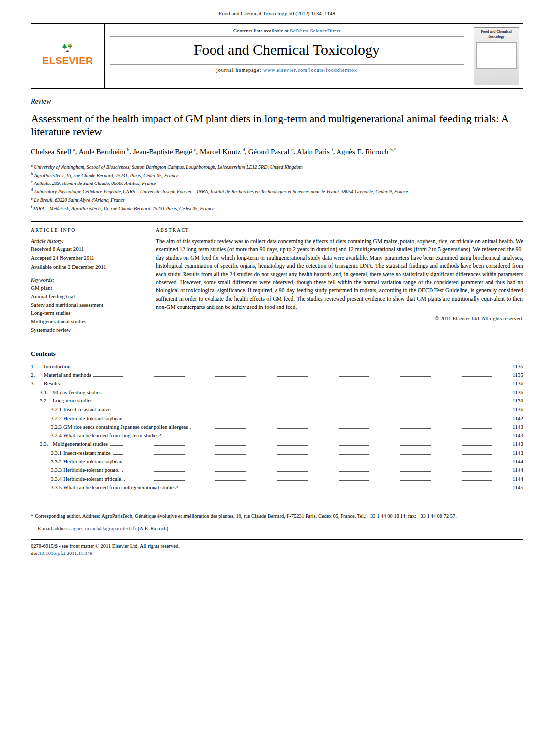Food and Chemical Toxicology 50 (2012) 1134–1148
🌲🌳
☙
ELSEVIER
Contents lists available at SciVerse ScienceDirect
Food and Chemical Toxicology
journal homepage: www.elsevier.com/locate/foodchemtox
Food and Chemical Toxicology
Review
Assessment of the health impact of GM plant diets in long-term and multigenerational animal feeding trials: A literature review
Chelsea Snell a, Aude Bernheim b, Jean-Baptiste Bergé c, Marcel Kuntz d, Gérard Pascal e, Alain Paris f, Agnès E. Ricroch b,*
a University of Nottingham, School of Biosciences, Sutton Bonington Campus, Loughborough, Leicestershire LE12 5RD, United Kingdom
b AgroParisTech, 16, rue Claude Bernard, 75231, Paris, Cedex 05, France
c Anthala, 239, chemin de Saint Claude, 06600 Antibes, France
d Laboratory Physiologie Cellulaire Végétale, CNRS – Université Joseph Fourier – INRA, Institut de Recherches en Technologies et Sciences pour le Vivant, 38054 Grenoble, Cedex 9, France
e Le Breuil, 63220 Saint Alyre d'Arlanc, France
f INRA – Met@risk, AgroParisTech, 16, rue Claude Bernard, 75231 Paris, Cedex 05, France
Article info
Article history:
Received 8 August 2011
Accepted 24 November 2011
Available online 3 December 2011
Keywords:
GM plant
Animal feeding trial
Safety and nutritional assessment
Long-term studies
Multigenerational studies
Systematic review
Abstract
The aim of this systematic review was to collect data concerning the effects of diets containing GM maize, potato, soybean, rice, or triticale on animal health. We examined 12 long-term studies (of more than 90 days, up to 2 years in duration) and 12 multigenerational studies (from 2 to 5 generations). We referenced the 90-day studies on GM feed for which long-term or multigenerational study data were available. Many parameters have been examined using biochemical analyses, histological examination of specific organs, hematology and the detection of transgenic DNA. The statistical findings and methods have been considered from each study. Results from all the 24 studies do not suggest any health hazards and, in general, there were no statistically significant differences within parameters observed. However, some small differences were observed, though these fell within the normal variation range of the considered parameter and thus had no biological or toxicological significance. If required, a 90-day feeding study performed in rodents, according to the OECD Test Guideline, is generally considered sufficient in order to evaluate the health effects of GM feed. The studies reviewed present evidence to show that GM plants are nutritionally equivalent to their non-GM counterparts and can be safely used in food and feed.
© 2011 Elsevier Ltd. All rights reserved.
Contents
1. Introduction 1135
2. Material and methods 1135
3. Results. 1136
3.1. 90-day feeding studies 1136
3.2. Long-term studies 1136
3.2.1. Insect-resistant maize 1136
3.2.2. Herbicide-tolerant soybean 1142
3.2.3. GM rice seeds containing Japanese cedar pollen allergens 1143
3.2.4. What can be learned from long-term studies? 1143
3.3. Multigenerational studies 1143
3.3.1. Insect-resistant maize 1143
3.3.2. Herbicide-tolerant soybean 1144
3.3.3. Herbicide-tolerant potato. 1144
3.3.4. Herbicide-tolerant triticale. 1144
3.3.5. What can be learned from multigenerational studies? 1145
* Corresponding author. Address: AgroParisTech, Génétique évolutive et amélioration des plantes, 16, rue Claude Bernard, F-75231 Paris, Cedex 05, France. Tel.: +33 1 44 08 18 14; fax: +33 1 44 08 72 57.
E-mail address: agnes.ricroch@agroparistech.fr (A.E. Ricroch).
0278-6915/$ - see front matter © 2011 Elsevier Ltd. All rights reserved.
doi:10.1016/j.fct.2011.11.048